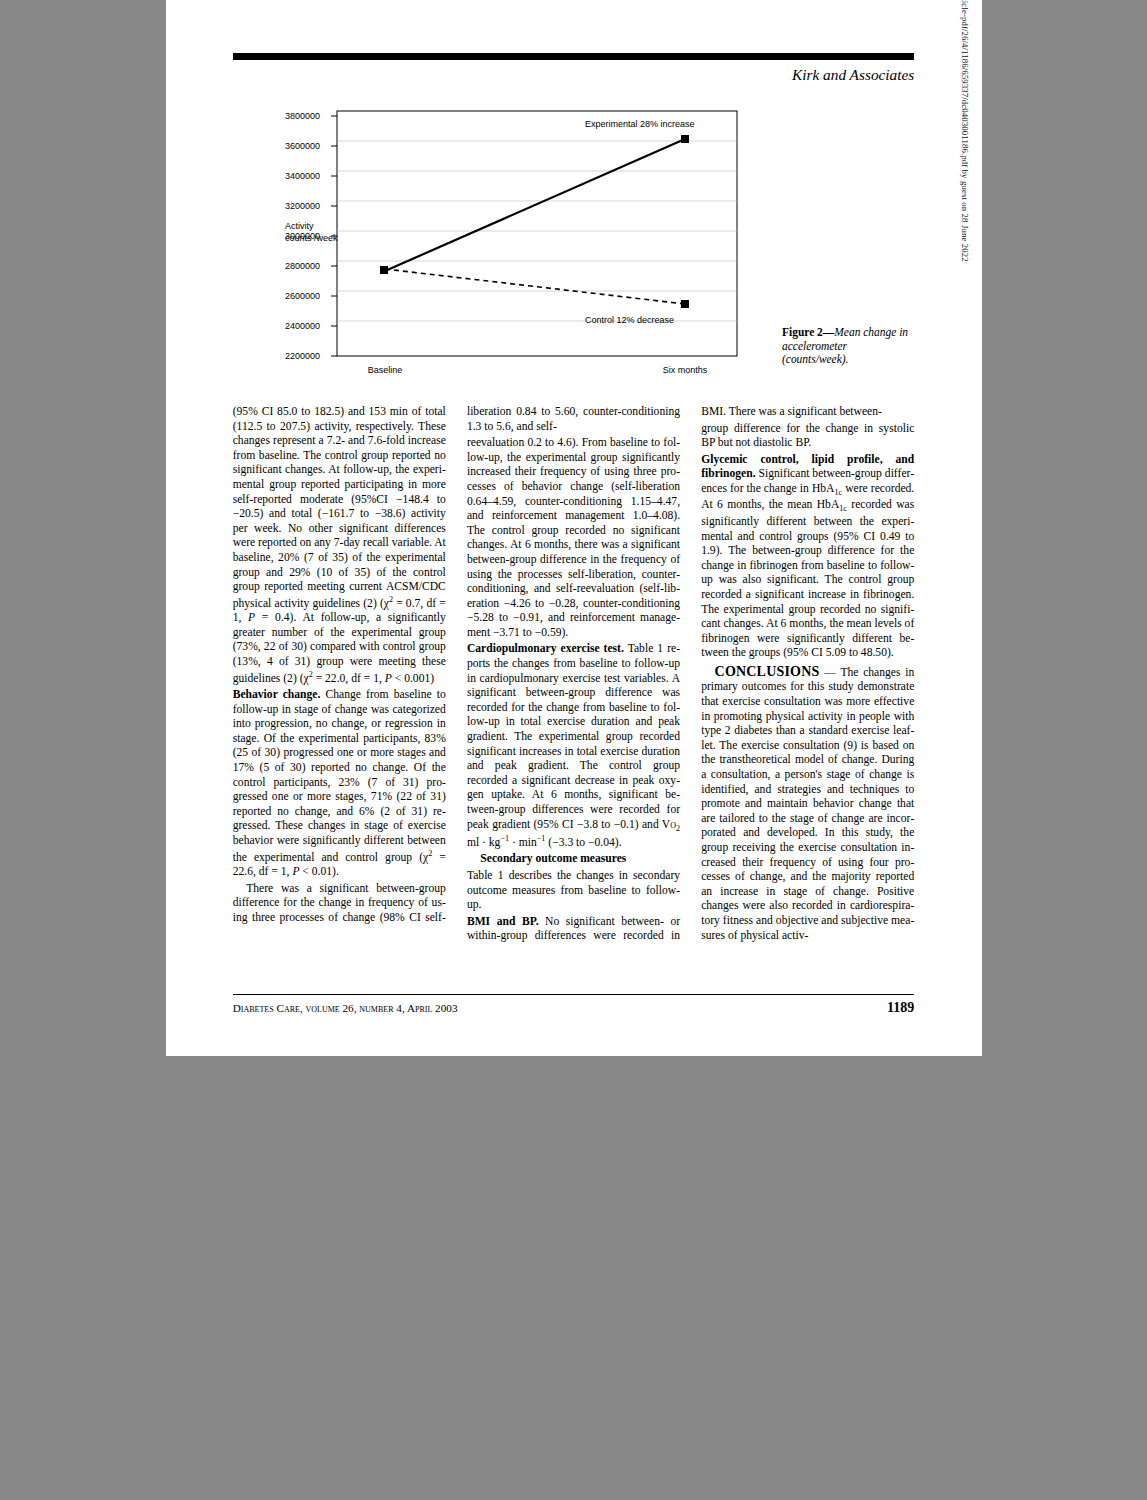Kirk and Associates
Downloaded from http://diabetesjournals.org/care/article-pdf/26/4/1186/659337/dc0403001186.pdf by guest on 28 June 2022
3800000 3600000 3400000 3200000 3000000 2800000 2600000 2400000 2200000 Experimental 28% increase Control 12% decrease Baseline Six months Activity counts /week
Figure 2—Mean change in accelerometer (counts/week).
(95% CI 85.0 to 182.5) and 153 min of total (112.5 to 207.5) activity, respectively. These changes represent a 7.2- and 7.6-fold increase from baseline. The control group reported no significant changes. At follow-up, the experimental group reported participating in more self-reported moderate (95%CI −148.4 to −20.5) and total (−161.7 to −38.6) activity per week. No other significant differences were reported on any 7-day recall variable. At baseline, 20% (7 of 35) of the experimental group and 29% (10 of 35) of the control group reported meeting current ACSM/CDC physical activity guidelines (2) (χ2 = 0.7, df = 1, P = 0.4). At follow-up, a significantly greater number of the experimental group (73%, 22 of 30) compared with control group (13%, 4 of 31) group were meeting these guidelines (2) (χ2 = 22.0, df = 1, P < 0.001)
Behavior change.
Change from baseline to follow-up in stage of change was categorized into progression, no change, or regression in stage. Of the experimental participants, 83% (25 of 30) progressed one or more stages and 17% (5 of 30) reported no change. Of the control participants, 23% (7 of 31) progressed one or more stages, 71% (22 of 31) reported no change, and 6% (2 of 31) regressed. These changes in stage of exercise behavior were significantly different between the experimental and control group (χ2 = 22.6, df = 1, P < 0.01).
There was a significant between-group difference for the change in frequency of using three processes of change (98% CI self-liberation 0.84 to 5.60, counter-conditioning 1.3 to 5.6, and self-
reevaluation 0.2 to 4.6). From baseline to follow-up, the experimental group significantly increased their frequency of using three processes of behavior change (self-liberation 0.64–4.59, counter-conditioning 1.15–4.47, and reinforcement management 1.0–4.08). The control group recorded no significant changes. At 6 months, there was a significant between-group difference in the frequency of using the processes self-liberation, counter-conditioning, and self-reevaluation (self-liberation −4.26 to −0.28, counter-conditioning −5.28 to −0.91, and reinforcement management −3.71 to −0.59).
Cardiopulmonary exercise test.
Table 1 reports the changes from baseline to follow-up in cardiopulmonary exercise test variables. A significant between-group difference was recorded for the change from baseline to follow-up in total exercise duration and peak gradient. The experimental group recorded significant increases in total exercise duration and peak gradient. The control group recorded a significant decrease in peak oxygen uptake. At 6 months, significant between-group differences were recorded for peak gradient (95% CI −3.8 to −0.1) and Vo2 ml · kg−1 · min−1 (−3.3 to −0.04).
Secondary outcome measures
Table 1 describes the changes in secondary outcome measures from baseline to follow-up.
BMI and BP.
No significant between- or within-group differences were recorded in BMI. There was a significant between-
group difference for the change in systolic BP but not diastolic BP.
Glycemic control, lipid profile, and fibrinogen.
Significant between-group differences for the change in HbA1c were recorded. At 6 months, the mean HbA1c recorded was significantly different between the experimental and control groups (95% CI 0.49 to 1.9). The between-group difference for the change in fibrinogen from baseline to follow-up was also significant. The control group recorded a significant increase in fibrinogen. The experimental group recorded no significant changes. At 6 months, the mean levels of fibrinogen were significantly different between the groups (95% CI 5.09 to 48.50).
CONCLUSIONS — The changes in primary outcomes for this study demonstrate that exercise consultation was more effective in promoting physical activity in people with type 2 diabetes than a standard exercise leaflet. The exercise consultation (9) is based on the transtheoretical model of change. During a consultation, a person's stage of change is identified, and strategies and techniques to promote and maintain behavior change that are tailored to the stage of change are incorporated and developed. In this study, the group receiving the exercise consultation increased their frequency of using four processes of change, and the majority reported an increase in stage of change. Positive changes were also recorded in cardiorespiratory fitness and objective and subjective measures of physical activ-
Diabetes Care, volume 26, number 4, April 2003
1189